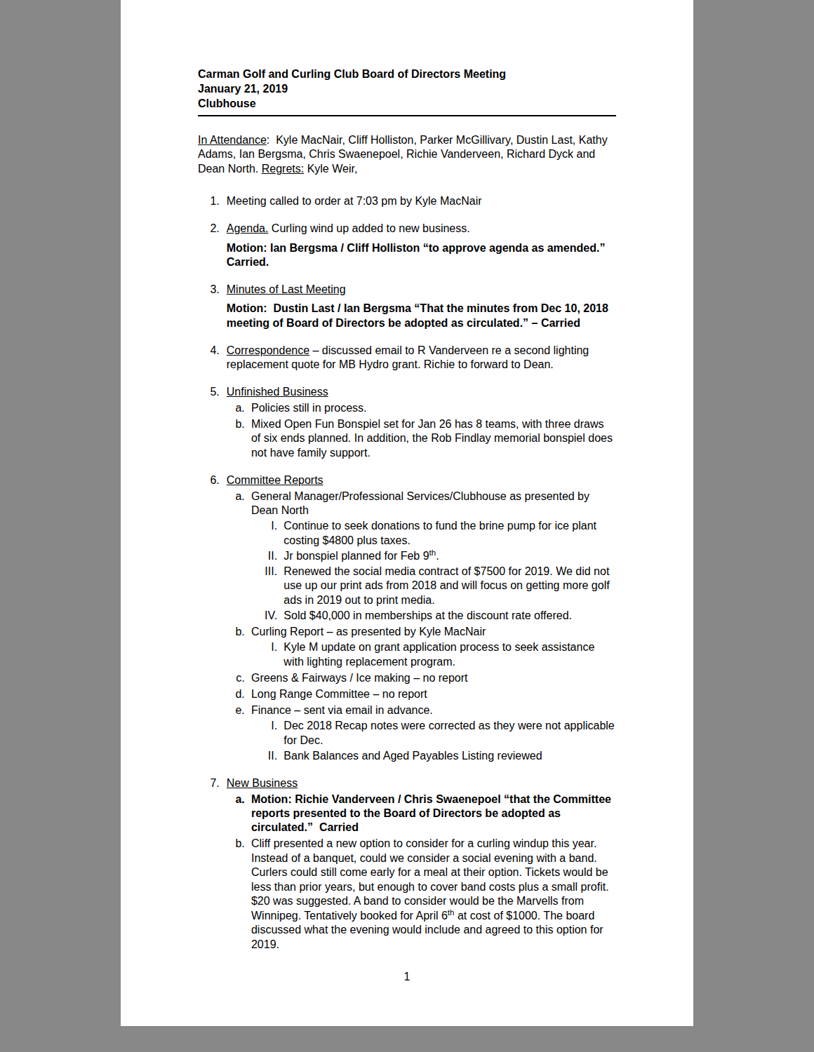Carman Golf and Curling Club Board of Directors Meeting
January 21, 2019
Clubhouse
In Attendance: Kyle MacNair, Cliff Holliston, Parker McGillivary, Dustin Last, Kathy Adams, Ian Bergsma, Chris Swaenepoel, Richie Vanderveen, Richard Dyck and Dean North. Regrets: Kyle Weir,
Meeting called to order at 7:03 pm by Kyle MacNair
Agenda. Curling wind up added to new business.
Motion: Ian Bergsma / Cliff Holliston “to approve agenda as amended.” Carried.
Minutes of Last Meeting
Motion: Dustin Last / Ian Bergsma “That the minutes from Dec 10, 2018 meeting of Board of Directors be adopted as circulated.” – Carried
Correspondence – discussed email to R Vanderveen re a second lighting replacement quote for MB Hydro grant. Richie to forward to Dean.
Unfinished Business
Policies still in process.
Mixed Open Fun Bonspiel set for Jan 26 has 8 teams, with three draws of six ends planned. In addition, the Rob Findlay memorial bonspiel does not have family support.
Committee Reports
General Manager/Professional Services/Clubhouse as presented by Dean North
Continue to seek donations to fund the brine pump for ice plant costing $4800 plus taxes.
Jr bonspiel planned for Feb 9th.
Renewed the social media contract of $7500 for 2019. We did not use up our print ads from 2018 and will focus on getting more golf ads in 2019 out to print media.
Sold $40,000 in memberships at the discount rate offered.
Curling Report – as presented by Kyle MacNair
Kyle M update on grant application process to seek assistance with lighting replacement program.
Greens & Fairways / Ice making – no report
Long Range Committee – no report
Finance – sent via email in advance.
Dec 2018 Recap notes were corrected as they were not applicable for Dec.
Bank Balances and Aged Payables Listing reviewed
New Business
Motion: Richie Vanderveen / Chris Swaenepoel “that the Committee reports presented to the Board of Directors be adopted as circulated.” Carried
Cliff presented a new option to consider for a curling windup this year. Instead of a banquet, could we consider a social evening with a band. Curlers could still come early for a meal at their option. Tickets would be less than prior years, but enough to cover band costs plus a small profit. $20 was suggested. A band to consider would be the Marvells from Winnipeg. Tentatively booked for April 6th at cost of $1000. The board discussed what the evening would include and agreed to this option for 2019.
1